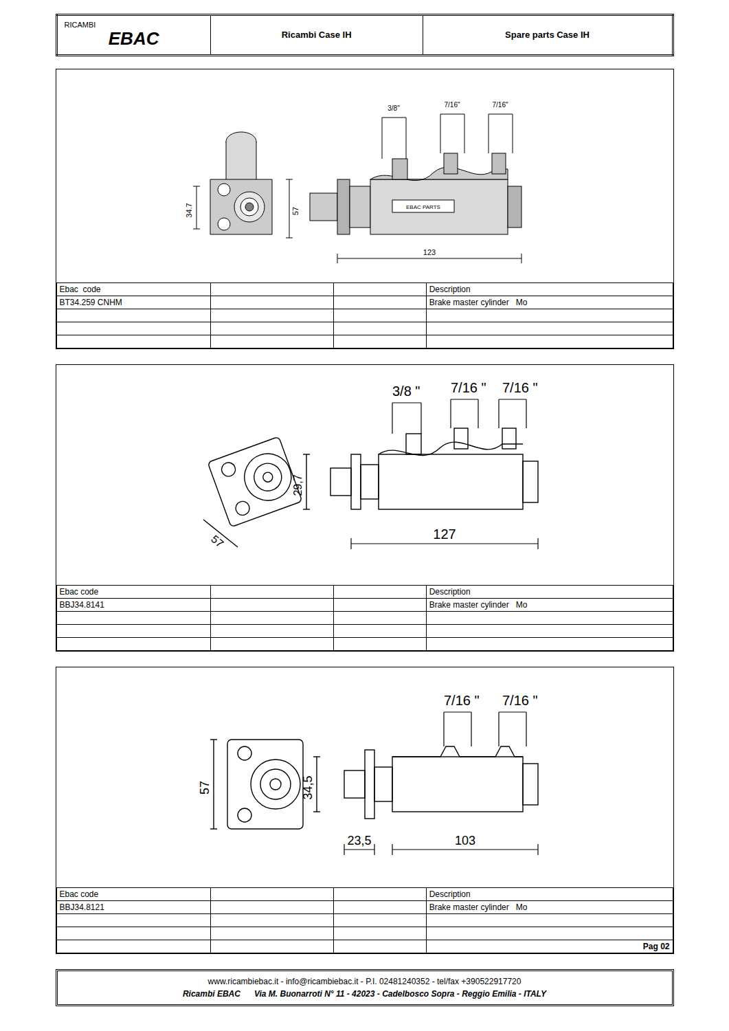| RICAMBI EBAC | Ricambi Case IH | Spare parts Case IH |
EBAC PARTS 34.7 57 3/8" 7/16" 7/16" 123
| Ebac code | | | Description |
| BT34.259 CNHM | | | Brake master cylinder Mo |
57 29,7 3/8 " 7/16 " 7/16 " 127
| Ebac code | | | Description |
| BBJ34.8141 | | | Brake master cylinder Mo |
57 34,5 7/16 " 7/16 " 23,5 103
| Ebac code | | | Description |
| BBJ34.8121 | | | Brake master cylinder Mo |
| | | | Pag 02 |
www.ricambiebac.it - info@ricambiebac.it - P.I. 02481240352 - tel/fax +390522917720
Ricambi EBAC Via M. Buonarroti N° 11 - 42023 - Cadelbosco Sopra - Reggio Emilia - ITALY